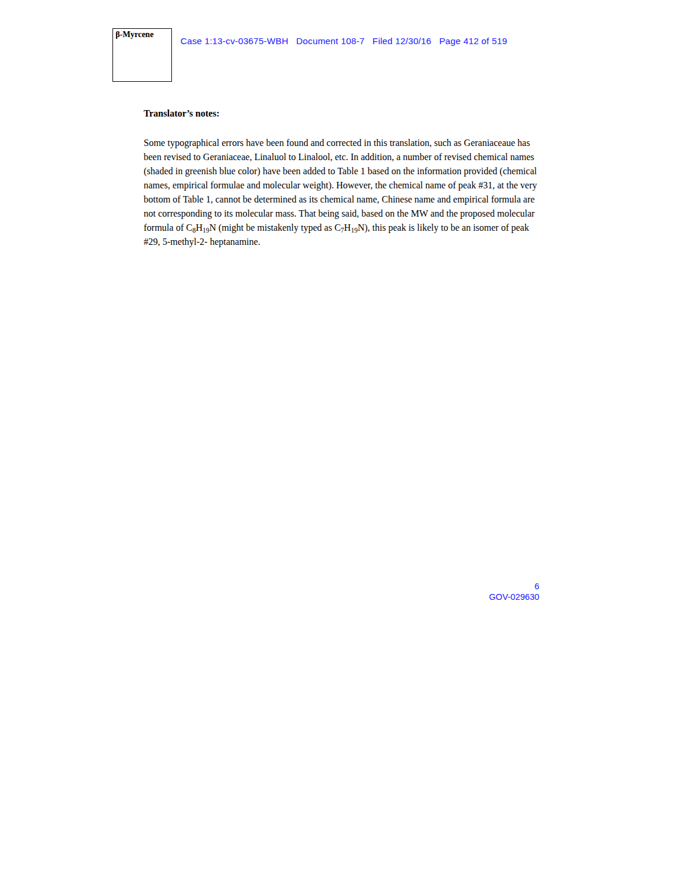β-Myrcene
Case 1:13-cv-03675-WBH Document 108-7 Filed 12/30/16 Page 412 of 519
Translator’s notes:
Some typographical errors have been found and corrected in this translation, such as Geraniaceaue has been revised to Geraniaceae, Linaluol to Linalool, etc. In addition, a number of revised chemical names (shaded in greenish blue color) have been added to Table 1 based on the information provided (chemical names, empirical formulae and molecular weight). However, the chemical name of peak #31, at the very bottom of Table 1, cannot be determined as its chemical name, Chinese name and empirical formula are not corresponding to its molecular mass. That being said, based on the MW and the proposed molecular formula of C8H19N (might be mistakenly typed as C7H19N), this peak is likely to be an isomer of peak #29, 5-methyl-2- heptanamine.
6
GOV-029630